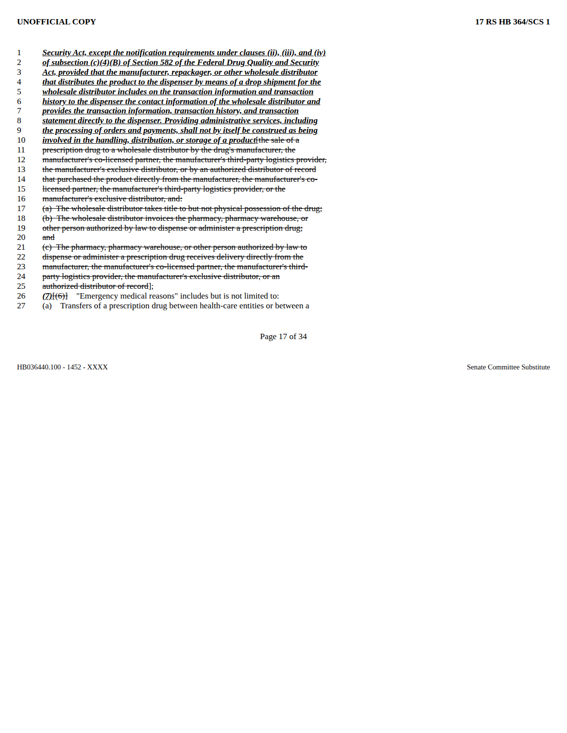UNOFFICIAL COPY 17 RS HB 364/SCS 1
| 1 | Security Act, except the notification requirements under clauses (ii), (iii), and (iv) |
| 2 | of subsection (c)(4)(B) of Section 582 of the Federal Drug Quality and Security |
| 3 | Act, provided that the manufacturer, repackager, or other wholesale distributor |
| 4 | that distributes the product to the dispenser by means of a drop shipment for the |
| 5 | wholesale distributor includes on the transaction information and transaction |
| 6 | history to the dispenser the contact information of the wholesale distributor and |
| 7 | provides the transaction information, transaction history, and transaction |
| 8 | statement directly to the dispenser. Providing administrative services, including |
| 9 | the processing of orders and payments, shall not by itself be construed as being |
| 10 | involved in the handling, distribution, or storage of a product [the sale of a |
| 11 | prescription drug to a wholesale distributor by the drug's manufacturer, the |
| 12 | manufacturer's co-licensed partner, the manufacturer's third-party logistics provider, |
| 13 | the manufacturer's exclusive distributor, or by an authorized distributor of record |
| 14 | that purchased the product directly from the manufacturer, the manufacturer's co- |
| 15 | licensed partner, the manufacturer's third-party logistics provider, or the |
| 16 | manufacturer's exclusive distributor, and: |
| 17 | (a) The wholesale distributor takes title to but not physical possession of the drug; |
| 18 | (b) The wholesale distributor invoices the pharmacy, pharmacy warehouse, or |
| 19 | other person authorized by law to dispense or administer a prescription drug; |
| 20 | and |
| 21 | (c) The pharmacy, pharmacy warehouse, or other person authorized by law to |
| 22 | dispense or administer a prescription drug receives delivery directly from the |
| 23 | manufacturer, the manufacturer's co-licensed partner, the manufacturer's third- |
| 24 | party logistics provider, the manufacturer's exclusive distributor, or an |
| 25 | authorized distributor of record ]; |
| 26 | (7) [(6)] "Emergency medical reasons" includes but is not limited to: |
| 27 | (a) Transfers of a prescription drug between health-care entities or between a |
Page 17 of 34
HB036440.100 - 1452 - XXXX Senate Committee Substitute